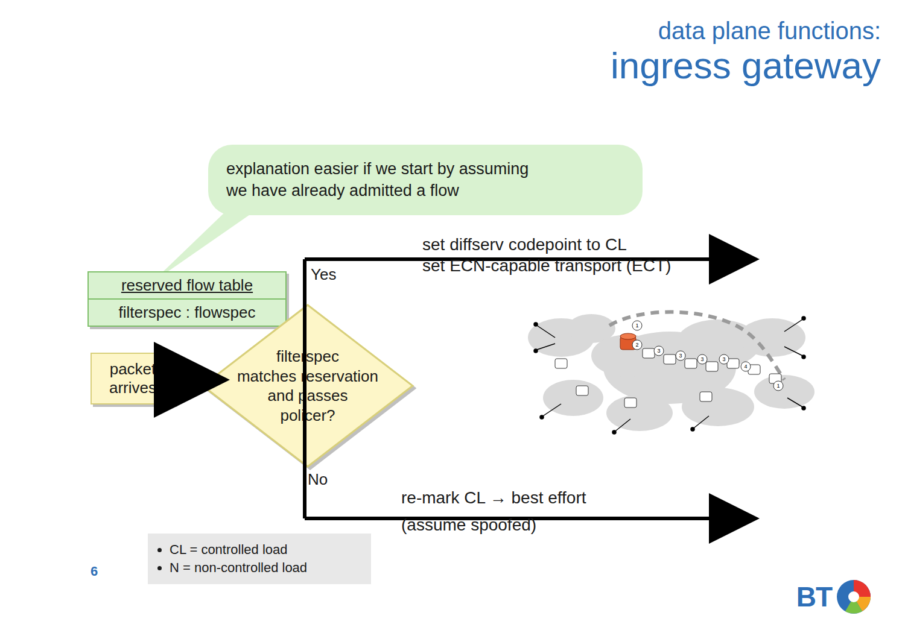data plane functions:
ingress gateway
explanation easier if we start by assuming
we have already admitted a flow
reserved flow table
filterspec : flowspec
packet
arrives
filterspec
matches reservation
and passes
policer?
Yes
No
set diffserv codepoint to CL
set ECN-capable transport (ECT)
re-mark CL → best effort
(assume spoofed)
1 2 3 3 3 3 4 1
CL = controlled load
N = non-controlled load
6
BT